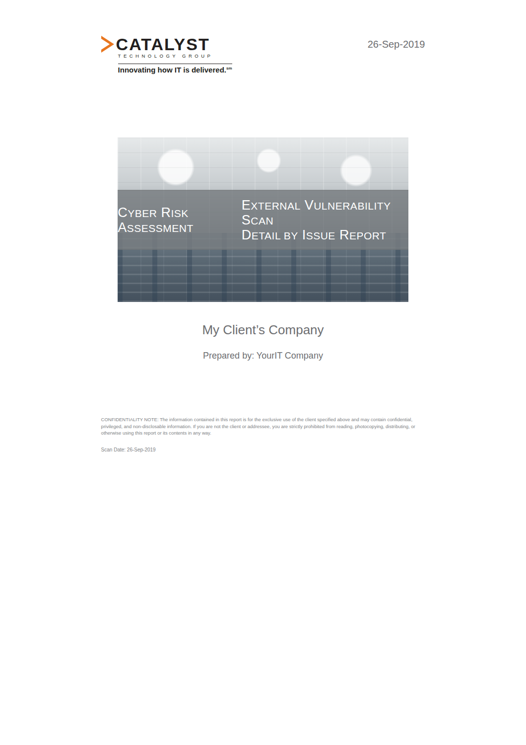CATALYST
TECHNOLOGY GROUP
Innovating how IT is delivered.sm
26-Sep-2019
CYBER RISK
ASSESSMENT
EXTERNAL VULNERABILITY SCAN
DETAIL BY ISSUE REPORT
My Client’s Company
Prepared by: YourIT Company
CONFIDENTIALITY NOTE: The information contained in this report is for the exclusive use of the client specified above and may contain confidential, privileged, and non-disclosable information. If you are not the client or addressee, you are strictly prohibited from reading, photocopying, distributing, or otherwise using this report or its contents in any way.
Scan Date: 26-Sep-2019